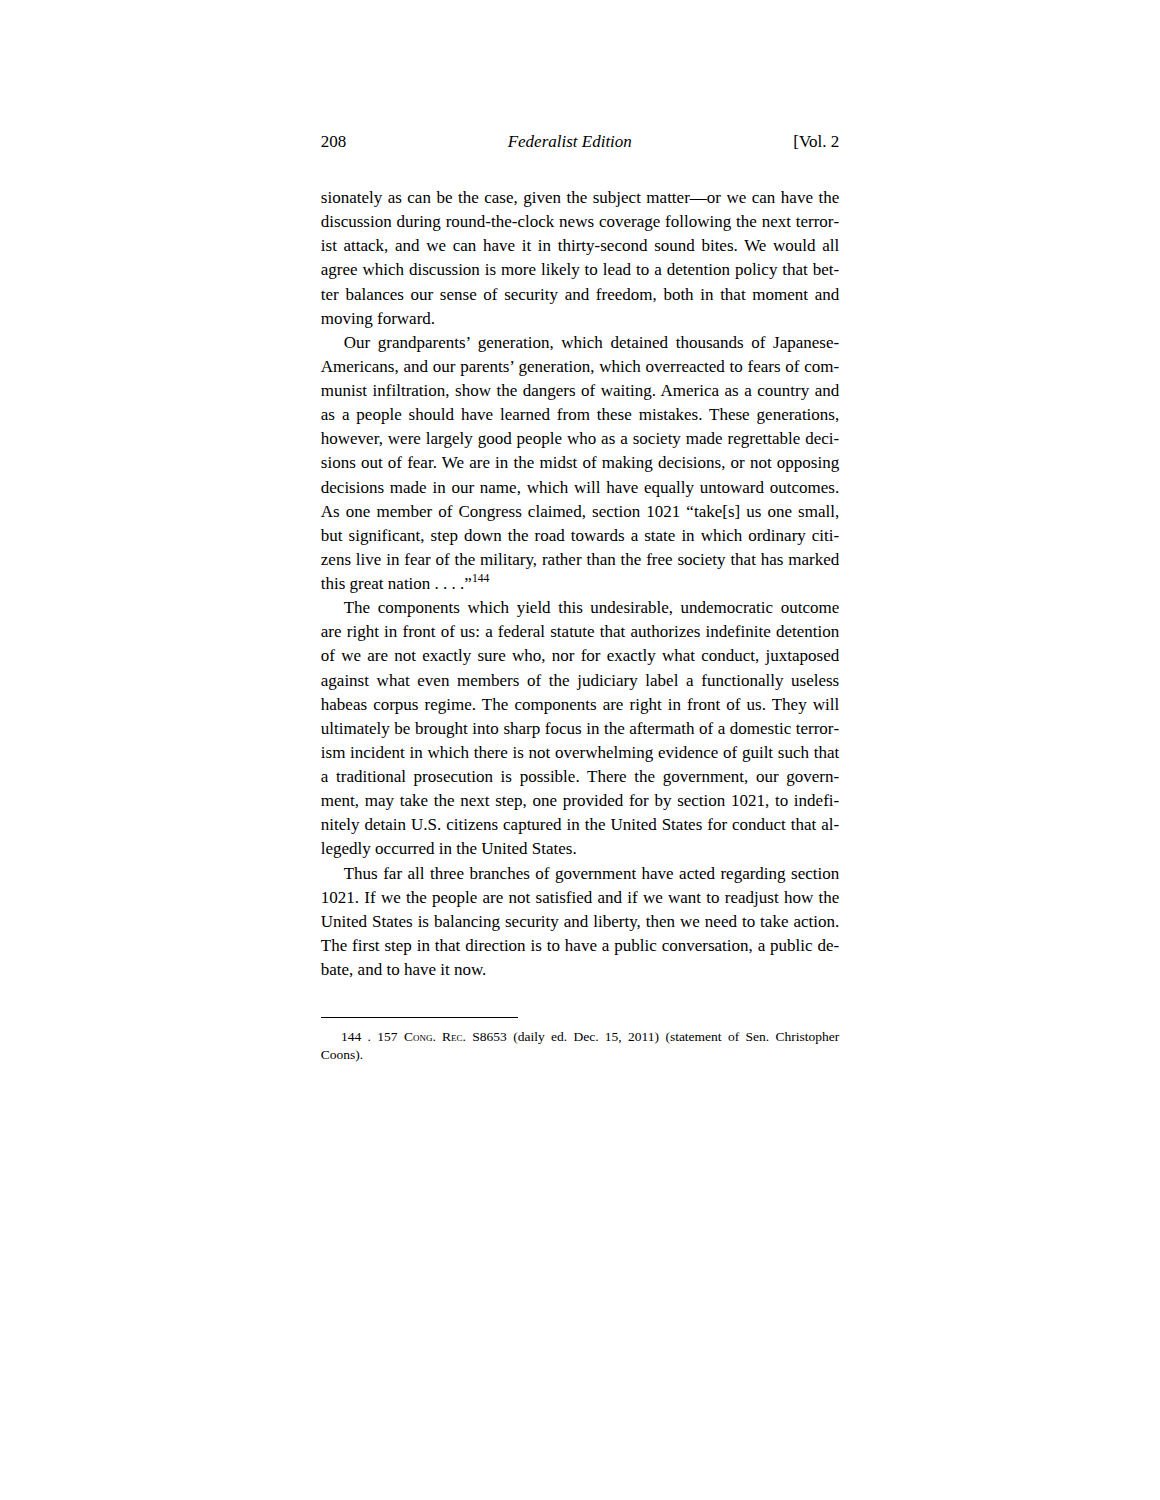208 Federalist Edition [Vol. 2
sionately as can be the case, given the subject matter—or we can have the discussion during round-the-clock news coverage following the next terrorist attack, and we can have it in thirty-second sound bites. We would all agree which discussion is more likely to lead to a detention policy that better balances our sense of security and freedom, both in that moment and moving forward.
Our grandparents’ generation, which detained thousands of Japanese-Americans, and our parents’ generation, which overreacted to fears of communist infiltration, show the dangers of waiting. America as a country and as a people should have learned from these mistakes. These generations, however, were largely good people who as a society made regrettable decisions out of fear. We are in the midst of making decisions, or not opposing decisions made in our name, which will have equally untoward outcomes. As one member of Congress claimed, section 1021 “take[s] us one small, but significant, step down the road towards a state in which ordinary citizens live in fear of the military, rather than the free society that has marked this great nation . . . .”144
The components which yield this undesirable, undemocratic outcome are right in front of us: a federal statute that authorizes indefinite detention of we are not exactly sure who, nor for exactly what conduct, juxtaposed against what even members of the judiciary label a functionally useless habeas corpus regime. The components are right in front of us. They will ultimately be brought into sharp focus in the aftermath of a domestic terrorism incident in which there is not overwhelming evidence of guilt such that a traditional prosecution is possible. There the government, our government, may take the next step, one provided for by section 1021, to indefinitely detain U.S. citizens captured in the United States for conduct that allegedly occurred in the United States.
Thus far all three branches of government have acted regarding section 1021. If we the people are not satisfied and if we want to readjust how the United States is balancing security and liberty, then we need to take action. The first step in that direction is to have a public conversation, a public debate, and to have it now.
144 . 157 Cong. Rec. S8653 (daily ed. Dec. 15, 2011) (statement of Sen. Christopher Coons).